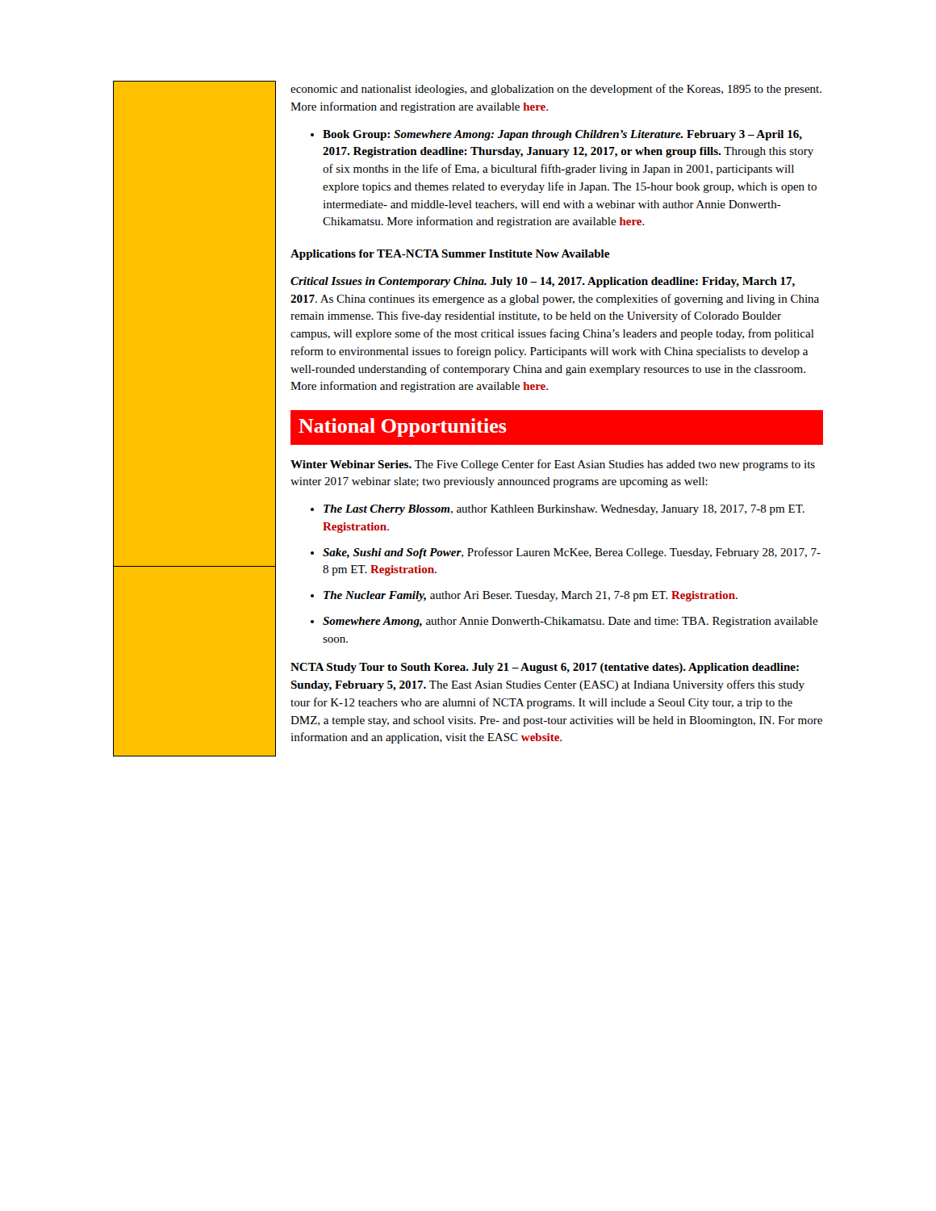economic and nationalist ideologies, and globalization on the development of the Koreas, 1895 to the present. More information and registration are available here.
Book Group: Somewhere Among: Japan through Children’s Literature. February 3 – April 16, 2017. Registration deadline: Thursday, January 12, 2017, or when group fills. Through this story of six months in the life of Ema, a bicultural fifth-grader living in Japan in 2001, participants will explore topics and themes related to everyday life in Japan. The 15-hour book group, which is open to intermediate- and middle-level teachers, will end with a webinar with author Annie Donwerth-Chikamatsu. More information and registration are available here.
Applications for TEA-NCTA Summer Institute Now Available
Critical Issues in Contemporary China. July 10 – 14, 2017. Application deadline: Friday, March 17, 2017. As China continues its emergence as a global power, the complexities of governing and living in China remain immense. This five-day residential institute, to be held on the University of Colorado Boulder campus, will explore some of the most critical issues facing China’s leaders and people today, from political reform to environmental issues to foreign policy. Participants will work with China specialists to develop a well-rounded understanding of contemporary China and gain exemplary resources to use in the classroom. More information and registration are available here.
National Opportunities
Winter Webinar Series. The Five College Center for East Asian Studies has added two new programs to its winter 2017 webinar slate; two previously announced programs are upcoming as well:
The Last Cherry Blossom, author Kathleen Burkinshaw. Wednesday, January 18, 2017, 7-8 pm ET. Registration.
Sake, Sushi and Soft Power, Professor Lauren McKee, Berea College. Tuesday, February 28, 2017, 7-8 pm ET. Registration.
The Nuclear Family, author Ari Beser. Tuesday, March 21, 7-8 pm ET. Registration.
Somewhere Among, author Annie Donwerth-Chikamatsu. Date and time: TBA. Registration available soon.
NCTA Study Tour to South Korea. July 21 – August 6, 2017 (tentative dates). Application deadline: Sunday, February 5, 2017. The East Asian Studies Center (EASC) at Indiana University offers this study tour for K-12 teachers who are alumni of NCTA programs. It will include a Seoul City tour, a trip to the DMZ, a temple stay, and school visits. Pre- and post-tour activities will be held in Bloomington, IN. For more information and an application, visit the EASC website.